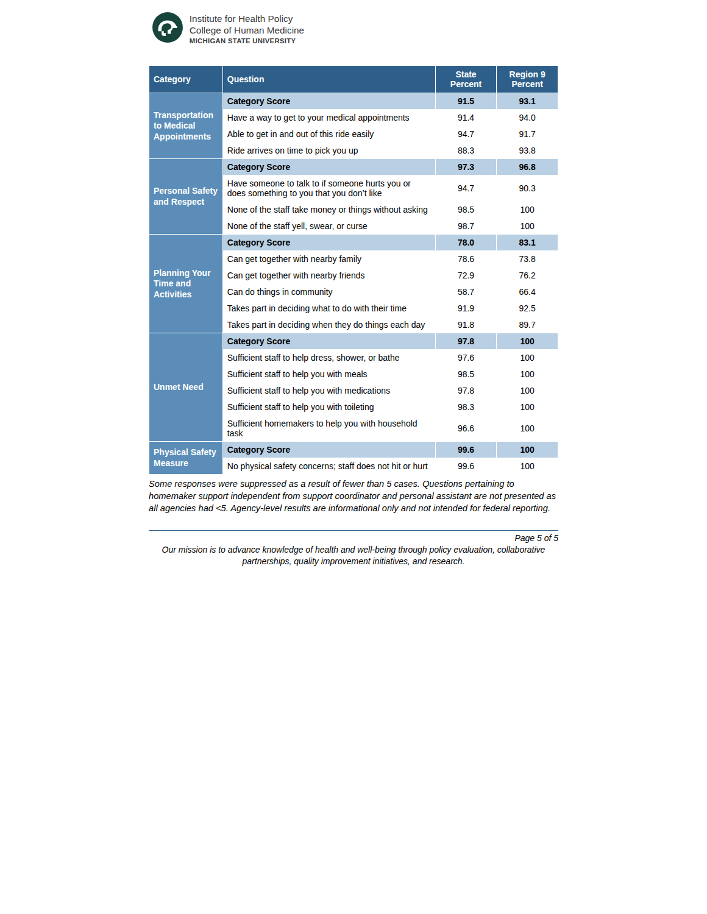Institute for Health Policy
College of Human Medicine
MICHIGAN STATE UNIVERSITY
| Category | Question | State Percent | Region 9 Percent |
| --- | --- | --- | --- |
| Transportation to Medical Appointments | Category Score | 91.5 | 93.1 |
| Have a way to get to your medical appointments | 91.4 | 94.0 |
| Able to get in and out of this ride easily | 94.7 | 91.7 |
| Ride arrives on time to pick you up | 88.3 | 93.8 |
| Personal Safety and Respect | Category Score | 97.3 | 96.8 |
| Have someone to talk to if someone hurts you or does something to you that you don’t like | 94.7 | 90.3 |
| None of the staff take money or things without asking | 98.5 | 100 |
| None of the staff yell, swear, or curse | 98.7 | 100 |
| Planning Your Time and Activities | Category Score | 78.0 | 83.1 |
| Can get together with nearby family | 78.6 | 73.8 |
| Can get together with nearby friends | 72.9 | 76.2 |
| Can do things in community | 58.7 | 66.4 |
| Takes part in deciding what to do with their time | 91.9 | 92.5 |
| Takes part in deciding when they do things each day | 91.8 | 89.7 |
| Unmet Need | Category Score | 97.8 | 100 |
| Sufficient staff to help dress, shower, or bathe | 97.6 | 100 |
| Sufficient staff to help you with meals | 98.5 | 100 |
| Sufficient staff to help you with medications | 97.8 | 100 |
| Sufficient staff to help you with toileting | 98.3 | 100 |
| Sufficient homemakers to help you with household task | 96.6 | 100 |
| Physical Safety Measure | Category Score | 99.6 | 100 |
| No physical safety concerns; staff does not hit or hurt | 99.6 | 100 |
Some responses were suppressed as a result of fewer than 5 cases. Questions pertaining to homemaker support independent from support coordinator and personal assistant are not presented as all agencies had <5. Agency-level results are informational only and not intended for federal reporting.
Page 5 of 5
Our mission is to advance knowledge of health and well-being through policy evaluation, collaborative partnerships, quality improvement initiatives, and research.